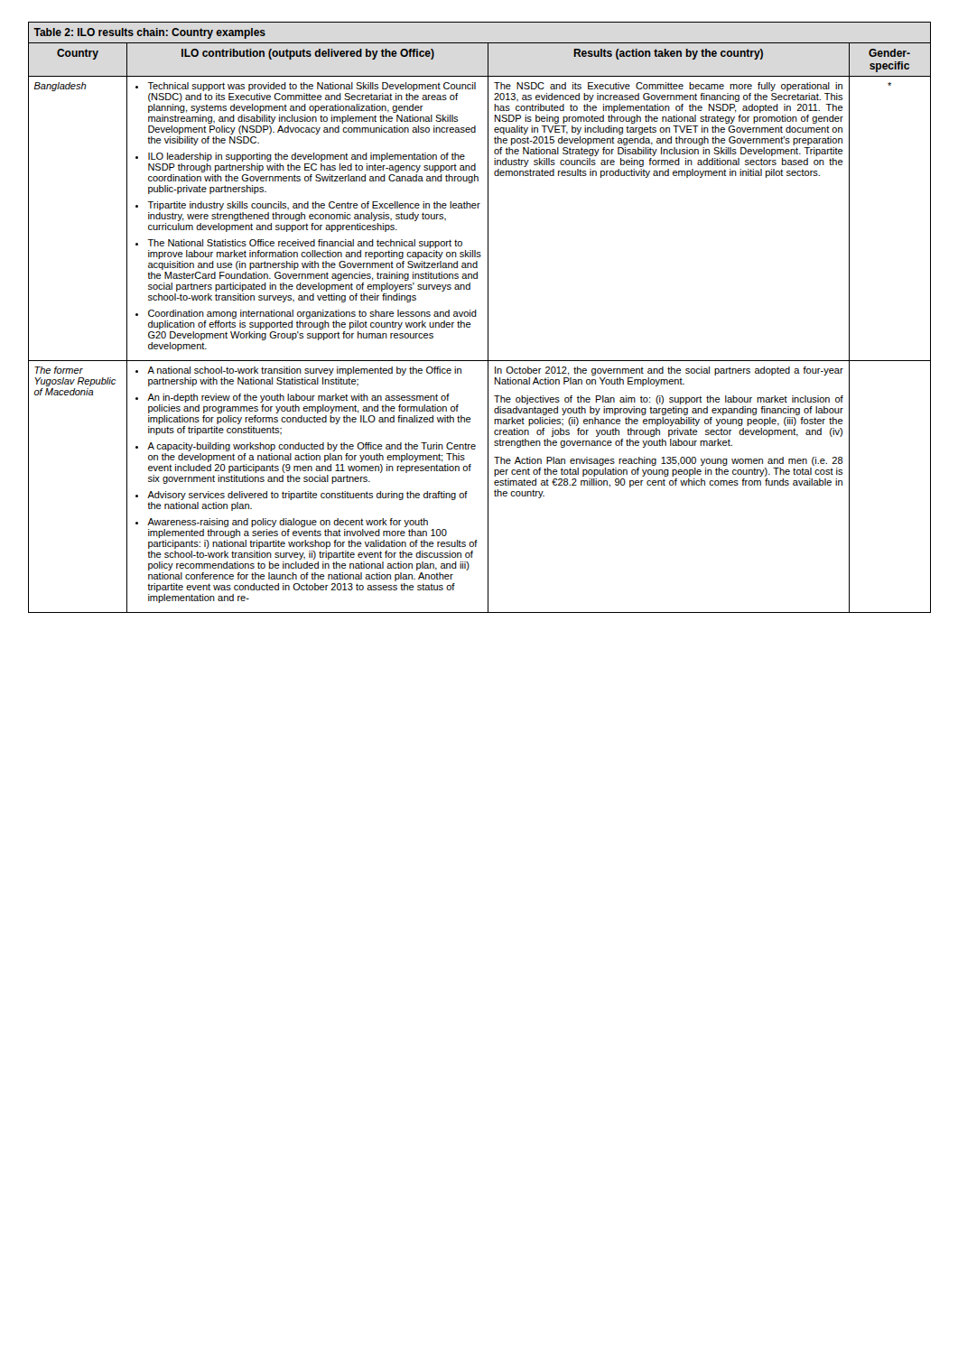Table 2: ILO results chain: Country examples
| Country | ILO contribution (outputs delivered by the Office) | Results (action taken by the country) | Gender-specific |
| --- | --- | --- | --- |
| Bangladesh | Technical support was provided to the National Skills Development Council (NSDC) and to its Executive Committee and Secretariat in the areas of planning, systems development and operationalization, gender mainstreaming, and disability inclusion to implement the National Skills Development Policy (NSDP). Advocacy and communication also increased the visibility of the NSDC. ILO leadership in supporting the development and implementation of the NSDP through partnership with the EC has led to inter-agency support and coordination with the Governments of Switzerland and Canada and through public-private partnerships. Tripartite industry skills councils, and the Centre of Excellence in the leather industry, were strengthened through economic analysis, study tours, curriculum development and support for apprenticeships. The National Statistics Office received financial and technical support to improve labour market information collection and reporting capacity on skills acquisition and use (in partnership with the Government of Switzerland and the MasterCard Foundation. Government agencies, training institutions and social partners participated in the development of employers' surveys and school-to-work transition surveys, and vetting of their findings Coordination among international organizations to share lessons and avoid duplication of efforts is supported through the pilot country work under the G20 Development Working Group's support for human resources development. | The NSDC and its Executive Committee became more fully operational in 2013, as evidenced by increased Government financing of the Secretariat. This has contributed to the implementation of the NSDP, adopted in 2011. The NSDP is being promoted through the national strategy for promotion of gender equality in TVET, by including targets on TVET in the Government document on the post-2015 development agenda, and through the Government's preparation of the National Strategy for Disability Inclusion in Skills Development. Tripartite industry skills councils are being formed in additional sectors based on the demonstrated results in productivity and employment in initial pilot sectors. | * |
| The former Yugoslav Republic of Macedonia | A national school-to-work transition survey implemented by the Office in partnership with the National Statistical Institute; An in-depth review of the youth labour market with an assessment of policies and programmes for youth employment, and the formulation of implications for policy reforms conducted by the ILO and finalized with the inputs of tripartite constituents; A capacity-building workshop conducted by the Office and the Turin Centre on the development of a national action plan for youth employment; This event included 20 participants (9 men and 11 women) in representation of six government institutions and the social partners. Advisory services delivered to tripartite constituents during the drafting of the national action plan. Awareness-raising and policy dialogue on decent work for youth implemented through a series of events that involved more than 100 participants: i) national tripartite workshop for the validation of the results of the school-to-work transition survey, ii) tripartite event for the discussion of policy recommendations to be included in the national action plan, and iii) national conference for the launch of the national action plan. Another tripartite event was conducted in October 2013 to assess the status of implementation and re- | In October 2012, the government and the social partners adopted a four-year National Action Plan on Youth Employment. The objectives of the Plan aim to: (i) support the labour market inclusion of disadvantaged youth by improving targeting and expanding financing of labour market policies; (ii) enhance the employability of young people, (iii) foster the creation of jobs for youth through private sector development, and (iv) strengthen the governance of the youth labour market. The Action Plan envisages reaching 135,000 young women and men (i.e. 28 per cent of the total population of young people in the country). The total cost is estimated at €28.2 million, 90 per cent of which comes from funds available in the country. | |